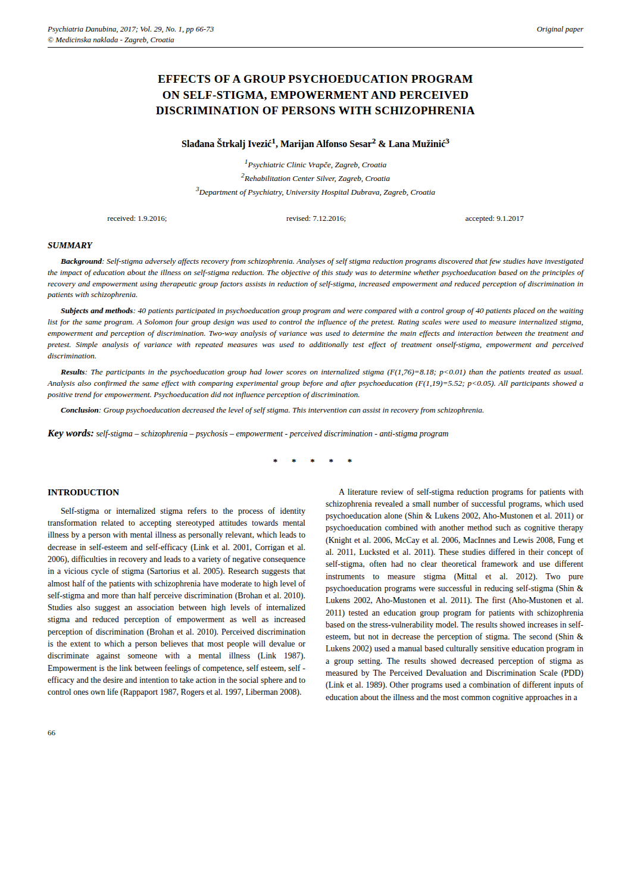Psychiatria Danubina, 2017; Vol. 29, No. 1, pp 66-73
© Medicinska naklada - Zagreb, Croatia
Original paper
Effects of a Group Psychoeducation Program
on Self-Stigma, Empowerment and Perceived
Discrimination of Persons with Schizophrenia
Slađana Štrkalj Ivezić1, Marijan Alfonso Sesar2 & Lana Mužinić3
1Psychiatric Clinic Vrapče, Zagreb, Croatia
2Rehabilitation Center Silver, Zagreb, Croatia
3Department of Psychiatry, University Hospital Dubrava, Zagreb, Croatia
received: 1.9.2016; revised: 7.12.2016; accepted: 9.1.2017
SUMMARY
Background: Self-stigma adversely affects recovery from schizophrenia. Analyses of self stigma reduction programs discovered that few studies have investigated the impact of education about the illness on self-stigma reduction. The objective of this study was to determine whether psychoeducation based on the principles of recovery and empowerment using therapeutic group factors assists in reduction of self-stigma, increased empowerment and reduced perception of discrimination in patients with schizophrenia.
Subjects and methods: 40 patients participated in psychoeducation group program and were compared with a control group of 40 patients placed on the waiting list for the same program. A Solomon four group design was used to control the influence of the pretest. Rating scales were used to measure internalized stigma, empowerment and perception of discrimination. Two-way analysis of variance was used to determine the main effects and interaction between the treatment and pretest. Simple analysis of variance with repeated measures was used to additionally test effect of treatment onself-stigma, empowerment and perceived discrimination.
Results: The participants in the psychoeducation group had lower scores on internalized stigma (F(1,76)=8.18; p<0.01) than the patients treated as usual. Analysis also confirmed the same effect with comparing experimental group before and after psychoeducation (F(1,19)=5.52; p<0.05). All participants showed a positive trend for empowerment. Psychoeducation did not influence perception of discrimination.
Conclusion: Group psychoeducation decreased the level of self stigma. This intervention can assist in recovery from schizophrenia.
Key words: self-stigma – schizophrenia – psychosis – empowerment - perceived discrimination - anti-stigma program
* * * * *
Introduction
Self-stigma or internalized stigma refers to the process of identity transformation related to accepting stereotyped attitudes towards mental illness by a person with mental illness as personally relevant, which leads to decrease in self-esteem and self-efficacy (Link et al. 2001, Corrigan et al. 2006), difficulties in recovery and leads to a variety of negative consequence in a vicious cycle of stigma (Sartorius et al. 2005). Research suggests that almost half of the patients with schizophrenia have moderate to high level of self-stigma and more than half perceive discrimination (Brohan et al. 2010). Studies also suggest an association between high levels of internalized stigma and reduced perception of empowerment as well as increased perception of discrimination (Brohan et al. 2010). Perceived discrimination is the extent to which a person believes that most people will devalue or discriminate against someone with a mental illness (Link 1987). Empowerment is the link between feelings of competence, self esteem, self - efficacy and the desire and intention to take action in the social sphere and to control ones own life (Rappaport 1987, Rogers et al. 1997, Liberman 2008).
A literature review of self-stigma reduction programs for patients with schizophrenia revealed a small number of successful programs, which used psychoeducation alone (Shin & Lukens 2002, Aho-Mustonen et al. 2011) or psychoeducation combined with another method such as cognitive therapy (Knight et al. 2006, McCay et al. 2006, MacInnes and Lewis 2008, Fung et al. 2011, Lucksted et al. 2011). These studies differed in their concept of self-stigma, often had no clear theoretical framework and use different instruments to measure stigma (Mittal et al. 2012). Two pure psychoeducation programs were successful in reducing self-stigma (Shin & Lukens 2002, Aho-Mustonen et al. 2011). The first (Aho-Mustonen et al. 2011) tested an education group program for patients with schizophrenia based on the stress-vulnerability model. The results showed increases in self-esteem, but not in decrease the perception of stigma. The second (Shin & Lukens 2002) used a manual based culturally sensitive education program in a group setting. The results showed decreased perception of stigma as measured by The Perceived Devaluation and Discrimination Scale (PDD) (Link et al. 1989). Other programs used a combination of different inputs of education about the illness and the most common cognitive approaches in a
66